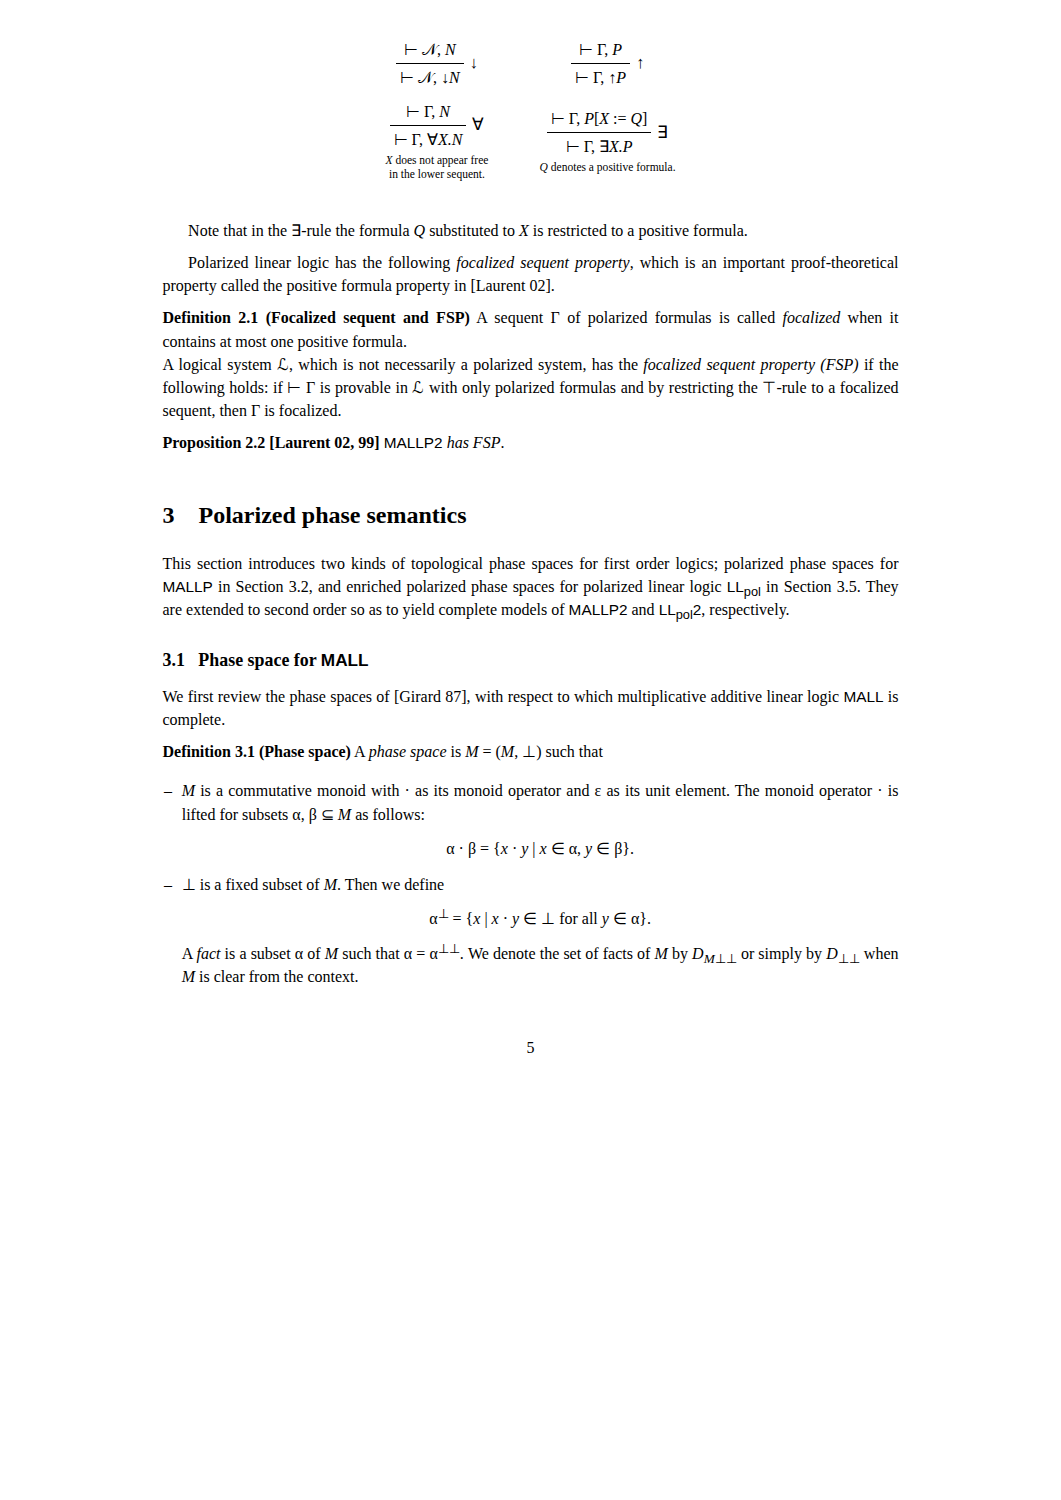| ⊢ 𝒩, N ⊢ 𝒩, ↓ N ↓ | ⊢ Γ, P ⊢ Γ, ↑ P ↑ |
| ⊢ Γ, N ⊢ Γ, ∀ X.N ∀ X does not appear free in the lower sequent. | ⊢ Γ, P [ X := Q ] ⊢ Γ, ∃ X.P ∃ Q denotes a positive formula. |
Note that in the ∃-rule the formula Q substituted to X is restricted to a positive formula.
Polarized linear logic has the following focalized sequent property, which is an important proof-theoretical property called the positive formula property in [Laurent 02].
Definition 2.1 (Focalized sequent and FSP) A sequent Γ of polarized formulas is called focalized when it contains at most one positive formula.
A logical system ℒ, which is not necessarily a polarized system, has the focalized sequent property (FSP) if the following holds: if ⊢ Γ is provable in ℒ with only polarized formulas and by restricting the ⊤-rule to a focalized sequent, then Γ is focalized.
Proposition 2.2 [Laurent 02, 99] MALLP2 has FSP.
3 Polarized phase semantics
This section introduces two kinds of topological phase spaces for first order logics; polarized phase spaces for MALLP in Section 3.2, and enriched polarized phase spaces for polarized linear logic LLpol in Section 3.5. They are extended to second order so as to yield complete models of MALLP2 and LLpol2, respectively.
3.1 Phase space for MALL
We first review the phase spaces of [Girard 87], with respect to which multiplicative additive linear logic MALL is complete.
Definition 3.1 (Phase space) A phase space is M = (M, ⊥) such that
M is a commutative monoid with · as its monoid operator and ε as its unit element. The monoid operator · is lifted for subsets α, β ⊆ M as follows:
α · β = {x · y | x ∈ α, y ∈ β}.
⊥ is a fixed subset of M. Then we define
α⊥ = {x | x · y ∈ ⊥ for all y ∈ α}.
A fact is a subset α of M such that α = α⊥⊥. We denote the set of facts of M by DM⊥⊥ or simply by D⊥⊥ when M is clear from the context.
5